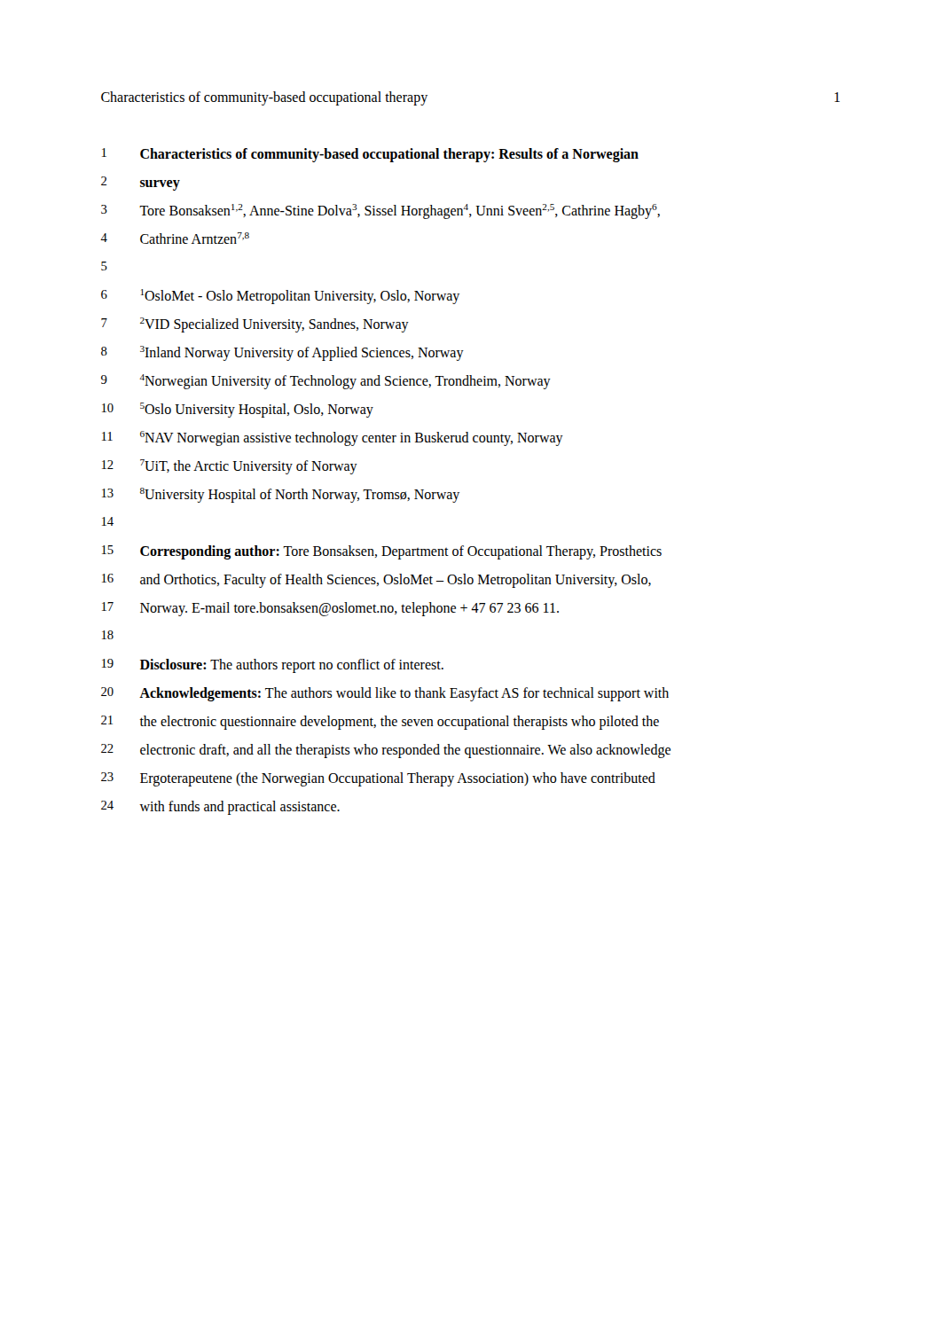Characteristics of community-based occupational therapy 1
1
Characteristics of community-based occupational therapy: Results of a Norwegian
2
survey
3
Tore Bonsaksen1,2, Anne-Stine Dolva3, Sissel Horghagen4, Unni Sveen2,5, Cathrine Hagby6,
4
Cathrine Arntzen7,8
5
6
1OsloMet - Oslo Metropolitan University, Oslo, Norway
7
2VID Specialized University, Sandnes, Norway
8
3Inland Norway University of Applied Sciences, Norway
9
4Norwegian University of Technology and Science, Trondheim, Norway
10
5Oslo University Hospital, Oslo, Norway
11
6NAV Norwegian assistive technology center in Buskerud county, Norway
12
7UiT, the Arctic University of Norway
13
8University Hospital of North Norway, Tromsø, Norway
14
15
Corresponding author: Tore Bonsaksen, Department of Occupational Therapy, Prosthetics
16
and Orthotics, Faculty of Health Sciences, OsloMet – Oslo Metropolitan University, Oslo,
17
Norway. E-mail tore.bonsaksen@oslomet.no, telephone + 47 67 23 66 11.
18
19
Disclosure: The authors report no conflict of interest.
20
Acknowledgements: The authors would like to thank Easyfact AS for technical support with
21
the electronic questionnaire development, the seven occupational therapists who piloted the
22
electronic draft, and all the therapists who responded the questionnaire. We also acknowledge
23
Ergoterapeutene (the Norwegian Occupational Therapy Association) who have contributed
24
with funds and practical assistance.